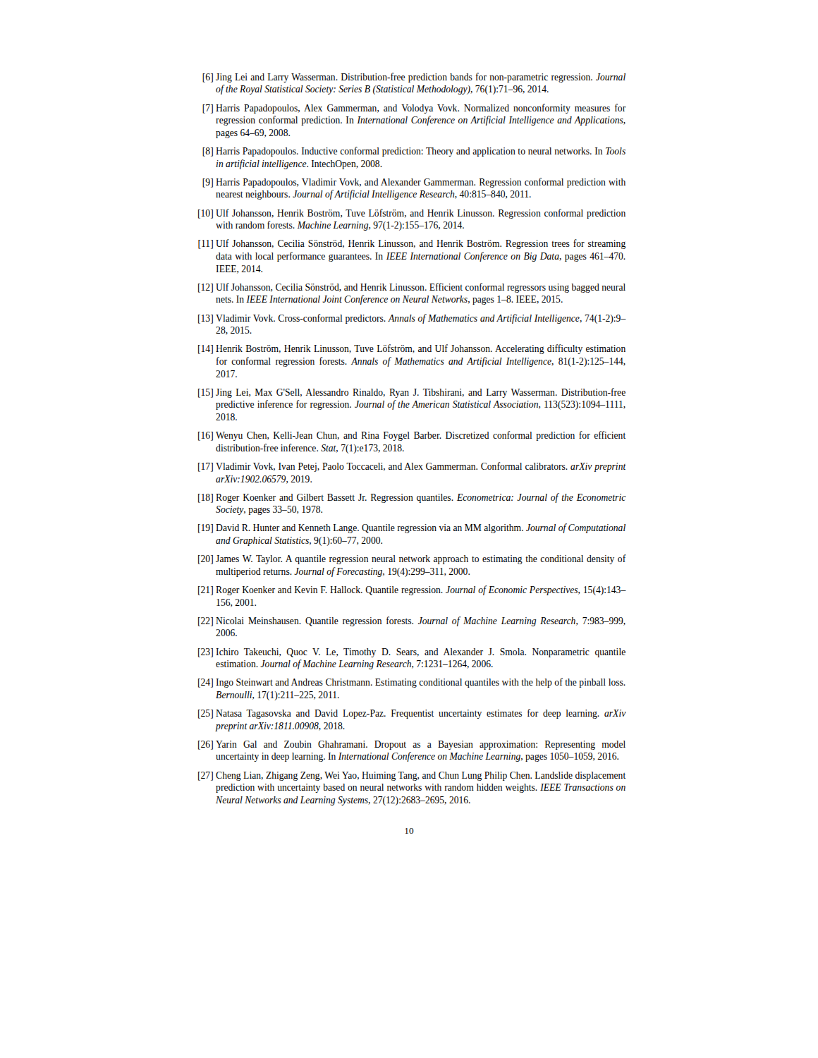[6] Jing Lei and Larry Wasserman. Distribution-free prediction bands for non-parametric regression. Journal of the Royal Statistical Society: Series B (Statistical Methodology), 76(1):71–96, 2014.
[7] Harris Papadopoulos, Alex Gammerman, and Volodya Vovk. Normalized nonconformity measures for regression conformal prediction. In International Conference on Artificial Intelligence and Applications, pages 64–69, 2008.
[8] Harris Papadopoulos. Inductive conformal prediction: Theory and application to neural networks. In Tools in artificial intelligence. IntechOpen, 2008.
[9] Harris Papadopoulos, Vladimir Vovk, and Alexander Gammerman. Regression conformal prediction with nearest neighbours. Journal of Artificial Intelligence Research, 40:815–840, 2011.
[10] Ulf Johansson, Henrik Boström, Tuve Löfström, and Henrik Linusson. Regression conformal prediction with random forests. Machine Learning, 97(1-2):155–176, 2014.
[11] Ulf Johansson, Cecilia Sönströd, Henrik Linusson, and Henrik Boström. Regression trees for streaming data with local performance guarantees. In IEEE International Conference on Big Data, pages 461–470. IEEE, 2014.
[12] Ulf Johansson, Cecilia Sönströd, and Henrik Linusson. Efficient conformal regressors using bagged neural nets. In IEEE International Joint Conference on Neural Networks, pages 1–8. IEEE, 2015.
[13] Vladimir Vovk. Cross-conformal predictors. Annals of Mathematics and Artificial Intelligence, 74(1-2):9–28, 2015.
[14] Henrik Boström, Henrik Linusson, Tuve Löfström, and Ulf Johansson. Accelerating difficulty estimation for conformal regression forests. Annals of Mathematics and Artificial Intelligence, 81(1-2):125–144, 2017.
[15] Jing Lei, Max G'Sell, Alessandro Rinaldo, Ryan J. Tibshirani, and Larry Wasserman. Distribution-free predictive inference for regression. Journal of the American Statistical Association, 113(523):1094–1111, 2018.
[16] Wenyu Chen, Kelli-Jean Chun, and Rina Foygel Barber. Discretized conformal prediction for efficient distribution-free inference. Stat, 7(1):e173, 2018.
[17] Vladimir Vovk, Ivan Petej, Paolo Toccaceli, and Alex Gammerman. Conformal calibrators. arXiv preprint arXiv:1902.06579, 2019.
[18] Roger Koenker and Gilbert Bassett Jr. Regression quantiles. Econometrica: Journal of the Econometric Society, pages 33–50, 1978.
[19] David R. Hunter and Kenneth Lange. Quantile regression via an MM algorithm. Journal of Computational and Graphical Statistics, 9(1):60–77, 2000.
[20] James W. Taylor. A quantile regression neural network approach to estimating the conditional density of multiperiod returns. Journal of Forecasting, 19(4):299–311, 2000.
[21] Roger Koenker and Kevin F. Hallock. Quantile regression. Journal of Economic Perspectives, 15(4):143–156, 2001.
[22] Nicolai Meinshausen. Quantile regression forests. Journal of Machine Learning Research, 7:983–999, 2006.
[23] Ichiro Takeuchi, Quoc V. Le, Timothy D. Sears, and Alexander J. Smola. Nonparametric quantile estimation. Journal of Machine Learning Research, 7:1231–1264, 2006.
[24] Ingo Steinwart and Andreas Christmann. Estimating conditional quantiles with the help of the pinball loss. Bernoulli, 17(1):211–225, 2011.
[25] Natasa Tagasovska and David Lopez-Paz. Frequentist uncertainty estimates for deep learning. arXiv preprint arXiv:1811.00908, 2018.
[26] Yarin Gal and Zoubin Ghahramani. Dropout as a Bayesian approximation: Representing model uncertainty in deep learning. In International Conference on Machine Learning, pages 1050–1059, 2016.
[27] Cheng Lian, Zhigang Zeng, Wei Yao, Huiming Tang, and Chun Lung Philip Chen. Landslide displacement prediction with uncertainty based on neural networks with random hidden weights. IEEE Transactions on Neural Networks and Learning Systems, 27(12):2683–2695, 2016.
10